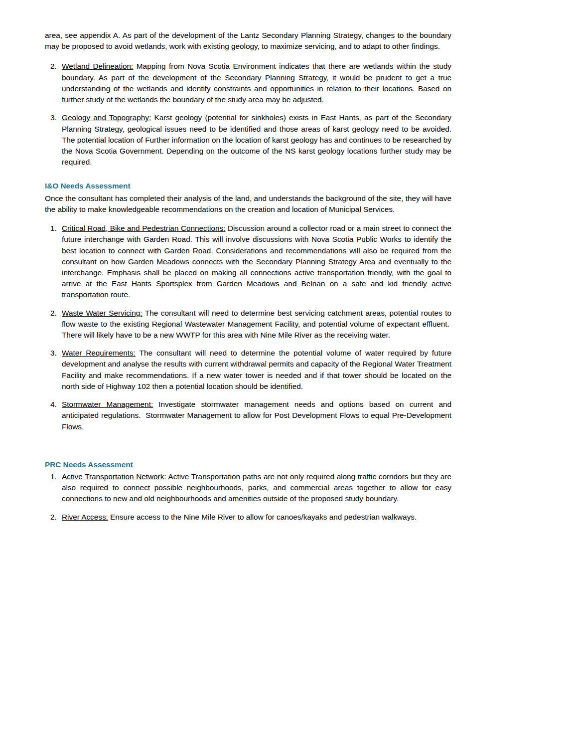area, see appendix A. As part of the development of the Lantz Secondary Planning Strategy, changes to the boundary may be proposed to avoid wetlands, work with existing geology, to maximize servicing, and to adapt to other findings.
Wetland Delineation: Mapping from Nova Scotia Environment indicates that there are wetlands within the study boundary. As part of the development of the Secondary Planning Strategy, it would be prudent to get a true understanding of the wetlands and identify constraints and opportunities in relation to their locations. Based on further study of the wetlands the boundary of the study area may be adjusted.
Geology and Topography: Karst geology (potential for sinkholes) exists in East Hants, as part of the Secondary Planning Strategy, geological issues need to be identified and those areas of karst geology need to be avoided. The potential location of Further information on the location of karst geology has and continues to be researched by the Nova Scotia Government. Depending on the outcome of the NS karst geology locations further study may be required.
I&O Needs Assessment
Once the consultant has completed their analysis of the land, and understands the background of the site, they will have the ability to make knowledgeable recommendations on the creation and location of Municipal Services.
Critical Road, Bike and Pedestrian Connections: Discussion around a collector road or a main street to connect the future interchange with Garden Road. This will involve discussions with Nova Scotia Public Works to identify the best location to connect with Garden Road. Considerations and recommendations will also be required from the consultant on how Garden Meadows connects with the Secondary Planning Strategy Area and eventually to the interchange. Emphasis shall be placed on making all connections active transportation friendly, with the goal to arrive at the East Hants Sportsplex from Garden Meadows and Belnan on a safe and kid friendly active transportation route.
Waste Water Servicing: The consultant will need to determine best servicing catchment areas, potential routes to flow waste to the existing Regional Wastewater Management Facility, and potential volume of expectant effluent. There will likely have to be a new WWTP for this area with Nine Mile River as the receiving water.
Water Requirements: The consultant will need to determine the potential volume of water required by future development and analyse the results with current withdrawal permits and capacity of the Regional Water Treatment Facility and make recommendations. If a new water tower is needed and if that tower should be located on the north side of Highway 102 then a potential location should be identified.
Stormwater Management: Investigate stormwater management needs and options based on current and anticipated regulations. Stormwater Management to allow for Post Development Flows to equal Pre-Development Flows.
PRC Needs Assessment
Active Transportation Network: Active Transportation paths are not only required along traffic corridors but they are also required to connect possible neighbourhoods, parks, and commercial areas together to allow for easy connections to new and old neighbourhoods and amenities outside of the proposed study boundary.
River Access: Ensure access to the Nine Mile River to allow for canoes/kayaks and pedestrian walkways.